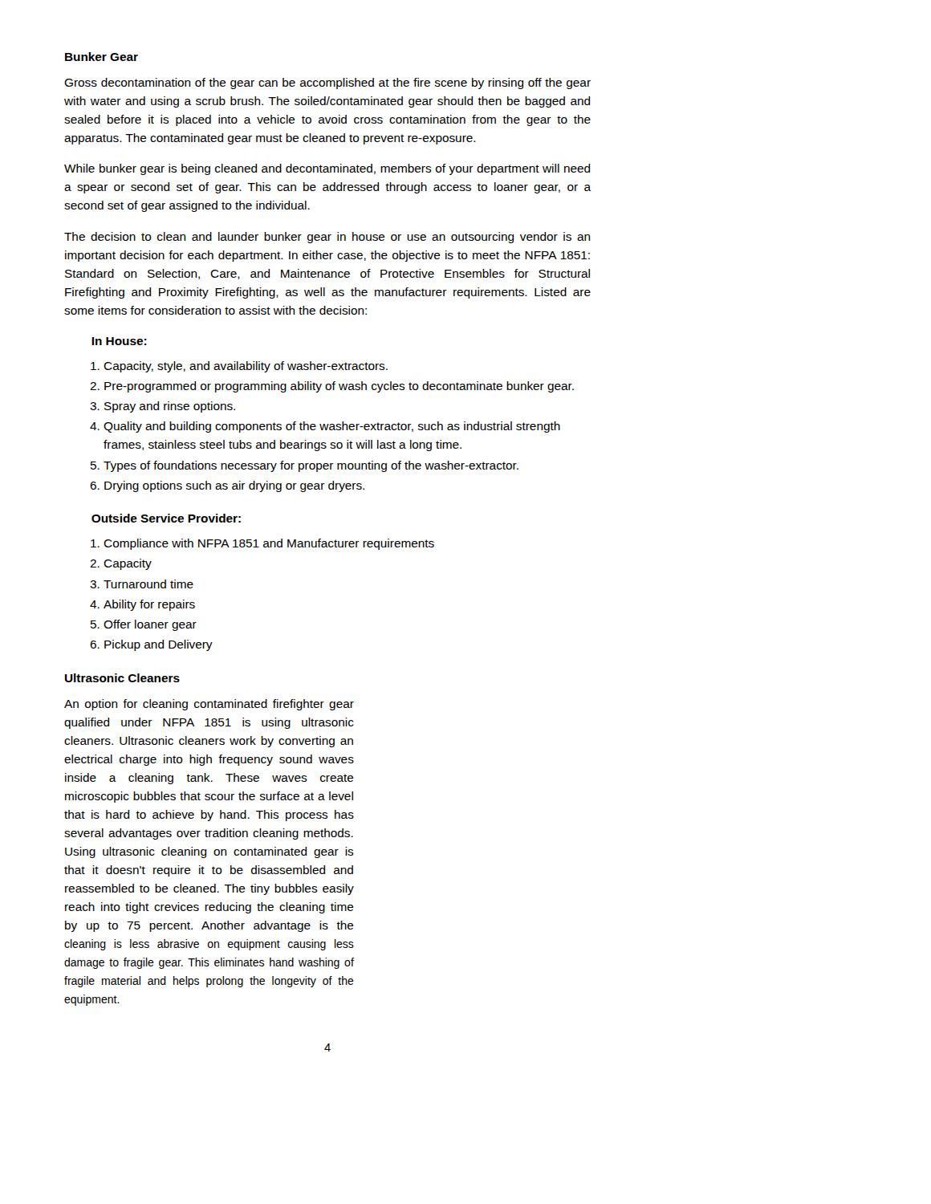Bunker Gear
Gross decontamination of the gear can be accomplished at the fire scene by rinsing off the gear with water and using a scrub brush. The soiled/contaminated gear should then be bagged and sealed before it is placed into a vehicle to avoid cross contamination from the gear to the apparatus. The contaminated gear must be cleaned to prevent re-exposure.
While bunker gear is being cleaned and decontaminated, members of your department will need a spear or second set of gear. This can be addressed through access to loaner gear, or a second set of gear assigned to the individual.
The decision to clean and launder bunker gear in house or use an outsourcing vendor is an important decision for each department. In either case, the objective is to meet the NFPA 1851: Standard on Selection, Care, and Maintenance of Protective Ensembles for Structural Firefighting and Proximity Firefighting, as well as the manufacturer requirements. Listed are some items for consideration to assist with the decision:
In House:
Capacity, style, and availability of washer-extractors.
Pre-programmed or programming ability of wash cycles to decontaminate bunker gear.
Spray and rinse options.
Quality and building components of the washer-extractor, such as industrial strength frames, stainless steel tubs and bearings so it will last a long time.
Types of foundations necessary for proper mounting of the washer-extractor.
Drying options such as air drying or gear dryers.
Outside Service Provider:
Compliance with NFPA 1851 and Manufacturer requirements
Capacity
Turnaround time
Ability for repairs
Offer loaner gear
Pickup and Delivery
Ultrasonic Cleaners
An option for cleaning contaminated firefighter gear qualified under NFPA 1851 is using ultrasonic cleaners. Ultrasonic cleaners work by converting an electrical charge into high frequency sound waves inside a cleaning tank. These waves create microscopic bubbles that scour the surface at a level that is hard to achieve by hand. This process has several advantages over tradition cleaning methods. Using ultrasonic cleaning on contaminated gear is that it doesn't require it to be disassembled and reassembled to be cleaned. The tiny bubbles easily reach into tight crevices reducing the cleaning time by up to 75 percent. Another advantage is the cleaning is less abrasive on equipment causing less damage to fragile gear. This eliminates hand washing of fragile material and helps prolong the longevity of the equipment.
4